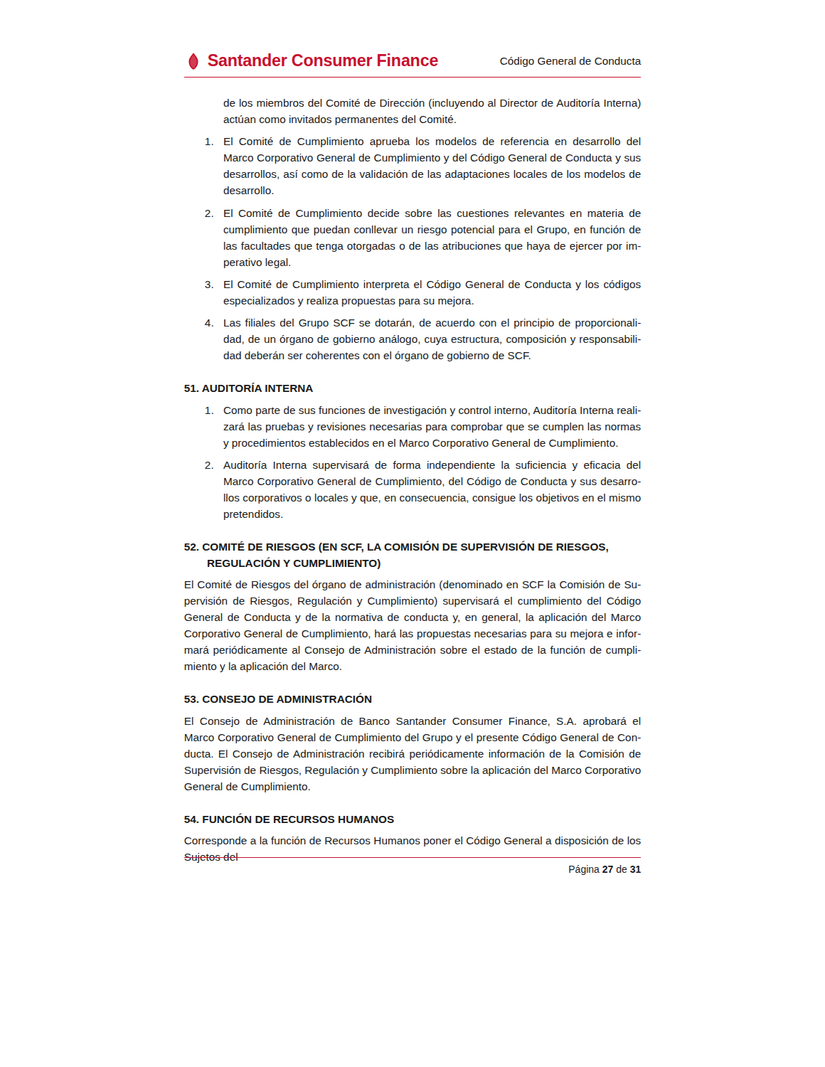Santander Consumer Finance
Código General de Conducta
de los miembros del Comité de Dirección (incluyendo al Director de Auditoría Interna) actúan como invitados permanentes del Comité.
El Comité de Cumplimiento aprueba los modelos de referencia en desarrollo del Marco Corporativo General de Cumplimiento y del Código General de Conducta y sus desarrollos, así como de la validación de las adaptaciones locales de los modelos de desarrollo.
El Comité de Cumplimiento decide sobre las cuestiones relevantes en materia de cumplimiento que puedan conllevar un riesgo potencial para el Grupo, en función de las facultades que tenga otorgadas o de las atribuciones que haya de ejercer por imperativo legal.
El Comité de Cumplimiento interpreta el Código General de Conducta y los códigos especializados y realiza propuestas para su mejora.
Las filiales del Grupo SCF se dotarán, de acuerdo con el principio de proporcionalidad, de un órgano de gobierno análogo, cuya estructura, composición y responsabilidad deberán ser coherentes con el órgano de gobierno de SCF.
51. Auditoría Interna
Como parte de sus funciones de investigación y control interno, Auditoría Interna realizará las pruebas y revisiones necesarias para comprobar que se cumplen las normas y procedimientos establecidos en el Marco Corporativo General de Cumplimiento.
Auditoría Interna supervisará de forma independiente la suficiencia y eficacia del Marco Corporativo General de Cumplimiento, del Código de Conducta y sus desarrollos corporativos o locales y que, en consecuencia, consigue los objetivos en el mismo pretendidos.
52. Comité de Riesgos (en SCF, la Comisión de Supervisión de Riesgos, Regulación y Cumplimiento)
El Comité de Riesgos del órgano de administración (denominado en SCF la Comisión de Supervisión de Riesgos, Regulación y Cumplimiento) supervisará el cumplimiento del Código General de Conducta y de la normativa de conducta y, en general, la aplicación del Marco Corporativo General de Cumplimiento, hará las propuestas necesarias para su mejora e informará periódicamente al Consejo de Administración sobre el estado de la función de cumplimiento y la aplicación del Marco.
53. Consejo de Administración
El Consejo de Administración de Banco Santander Consumer Finance, S.A. aprobará el Marco Corporativo General de Cumplimiento del Grupo y el presente Código General de Conducta. El Consejo de Administración recibirá periódicamente información de la Comisión de Supervisión de Riesgos, Regulación y Cumplimiento sobre la aplicación del Marco Corporativo General de Cumplimiento.
54. Función de Recursos Humanos
Corresponde a la función de Recursos Humanos poner el Código General a disposición de los Sujetos del
Página 27 de 31